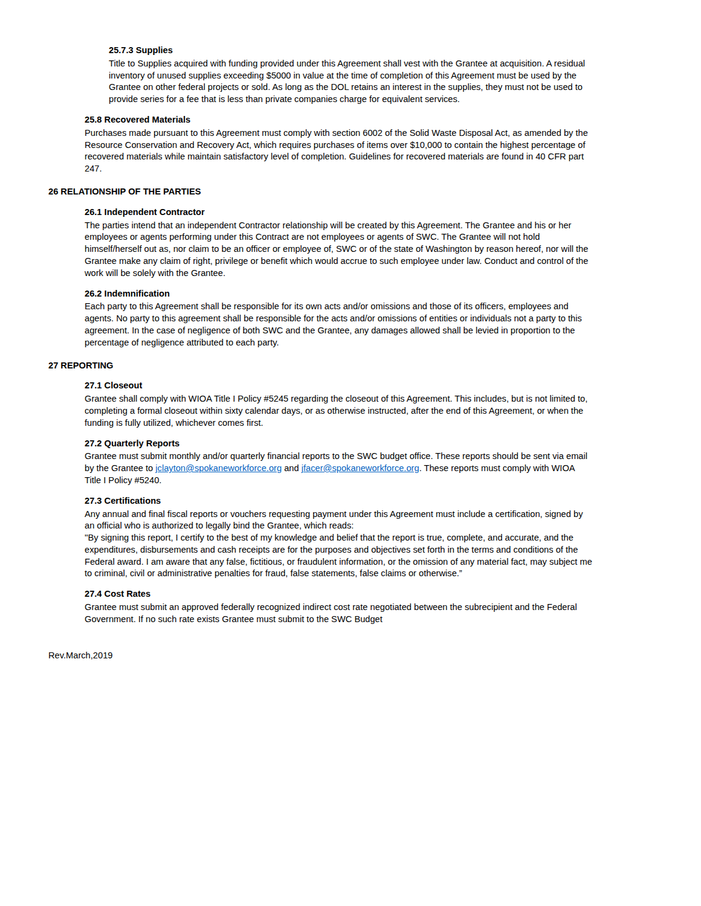25.7.3 Supplies
Title to Supplies acquired with funding provided under this Agreement shall vest with the Grantee at acquisition. A residual inventory of unused supplies exceeding $5000 in value at the time of completion of this Agreement must be used by the Grantee on other federal projects or sold. As long as the DOL retains an interest in the supplies, they must not be used to provide series for a fee that is less than private companies charge for equivalent services.
25.8 Recovered Materials
Purchases made pursuant to this Agreement must comply with section 6002 of the Solid Waste Disposal Act, as amended by the Resource Conservation and Recovery Act, which requires purchases of items over $10,000 to contain the highest percentage of recovered materials while maintain satisfactory level of completion. Guidelines for recovered materials are found in 40 CFR part 247.
26 RELATIONSHIP OF THE PARTIES
26.1 Independent Contractor
The parties intend that an independent Contractor relationship will be created by this Agreement. The Grantee and his or her employees or agents performing under this Contract are not employees or agents of SWC. The Grantee will not hold himself/herself out as, nor claim to be an officer or employee of, SWC or of the state of Washington by reason hereof, nor will the Grantee make any claim of right, privilege or benefit which would accrue to such employee under law. Conduct and control of the work will be solely with the Grantee.
26.2 Indemnification
Each party to this Agreement shall be responsible for its own acts and/or omissions and those of its officers, employees and agents. No party to this agreement shall be responsible for the acts and/or omissions of entities or individuals not a party to this agreement. In the case of negligence of both SWC and the Grantee, any damages allowed shall be levied in proportion to the percentage of negligence attributed to each party.
27 REPORTING
27.1 Closeout
Grantee shall comply with WIOA Title I Policy #5245 regarding the closeout of this Agreement. This includes, but is not limited to, completing a formal closeout within sixty calendar days, or as otherwise instructed, after the end of this Agreement, or when the funding is fully utilized, whichever comes first.
27.2 Quarterly Reports
Grantee must submit monthly and/or quarterly financial reports to the SWC budget office. These reports should be sent via email by the Grantee to jclayton@spokaneworkforce.org and jfacer@spokaneworkforce.org. These reports must comply with WIOA Title I Policy #5240.
27.3 Certifications
Any annual and final fiscal reports or vouchers requesting payment under this Agreement must include a certification, signed by an official who is authorized to legally bind the Grantee, which reads:
''By signing this report, I certify to the best of my knowledge and belief that the report is true, complete, and accurate, and the expenditures, disbursements and cash receipts are for the purposes and objectives set forth in the terms and conditions of the Federal award. I am aware that any false, fictitious, or fraudulent information, or the omission of any material fact, may subject me to criminal, civil or administrative penalties for fraud, false statements, false claims or otherwise.”
27.4 Cost Rates
Grantee must submit an approved federally recognized indirect cost rate negotiated between the subrecipient and the Federal Government. If no such rate exists Grantee must submit to the SWC Budget
Rev.March,2019